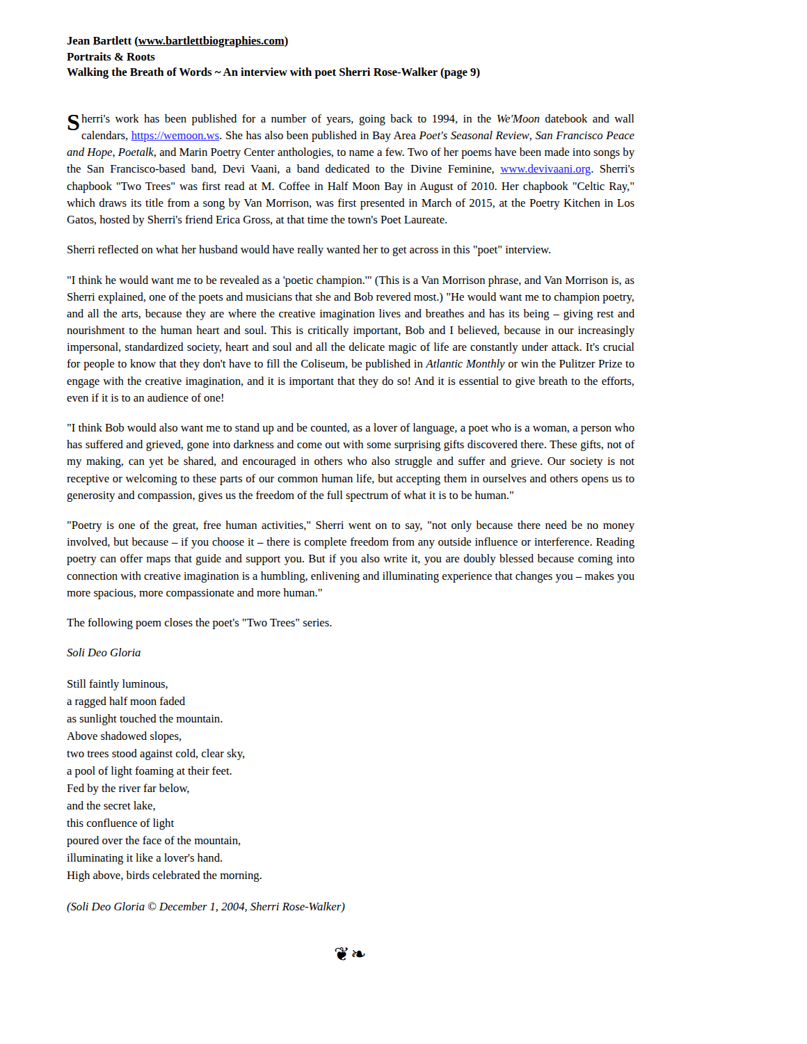Jean Bartlett (www.bartlettbiographies.com)
Portraits & Roots
Walking the Breath of Words ~ An interview with poet Sherri Rose-Walker (page 9)
Sherri's work has been published for a number of years, going back to 1994, in the We'Moon datebook and wall calendars, https://wemoon.ws. She has also been published in Bay Area Poet's Seasonal Review, San Francisco Peace and Hope, Poetalk, and Marin Poetry Center anthologies, to name a few. Two of her poems have been made into songs by the San Francisco-based band, Devi Vaani, a band dedicated to the Divine Feminine, www.devivaani.org. Sherri's chapbook "Two Trees" was first read at M. Coffee in Half Moon Bay in August of 2010. Her chapbook "Celtic Ray," which draws its title from a song by Van Morrison, was first presented in March of 2015, at the Poetry Kitchen in Los Gatos, hosted by Sherri's friend Erica Gross, at that time the town's Poet Laureate.
Sherri reflected on what her husband would have really wanted her to get across in this "poet" interview.
"I think he would want me to be revealed as a 'poetic champion.'" (This is a Van Morrison phrase, and Van Morrison is, as Sherri explained, one of the poets and musicians that she and Bob revered most.) "He would want me to champion poetry, and all the arts, because they are where the creative imagination lives and breathes and has its being – giving rest and nourishment to the human heart and soul. This is critically important, Bob and I believed, because in our increasingly impersonal, standardized society, heart and soul and all the delicate magic of life are constantly under attack. It's crucial for people to know that they don't have to fill the Coliseum, be published in Atlantic Monthly or win the Pulitzer Prize to engage with the creative imagination, and it is important that they do so! And it is essential to give breath to the efforts, even if it is to an audience of one!
"I think Bob would also want me to stand up and be counted, as a lover of language, a poet who is a woman, a person who has suffered and grieved, gone into darkness and come out with some surprising gifts discovered there. These gifts, not of my making, can yet be shared, and encouraged in others who also struggle and suffer and grieve. Our society is not receptive or welcoming to these parts of our common human life, but accepting them in ourselves and others opens us to generosity and compassion, gives us the freedom of the full spectrum of what it is to be human."
"Poetry is one of the great, free human activities," Sherri went on to say, "not only because there need be no money involved, but because – if you choose it – there is complete freedom from any outside influence or interference. Reading poetry can offer maps that guide and support you. But if you also write it, you are doubly blessed because coming into connection with creative imagination is a humbling, enlivening and illuminating experience that changes you – makes you more spacious, more compassionate and more human."
The following poem closes the poet's "Two Trees" series.
Soli Deo Gloria
Still faintly luminous,
a ragged half moon faded
as sunlight touched the mountain.
Above shadowed slopes,
two trees stood against cold, clear sky,
a pool of light foaming at their feet.
Fed by the river far below,
and the secret lake,
this confluence of light
poured over the face of the mountain,
illuminating it like a lover's hand.
High above, birds celebrated the morning.
(Soli Deo Gloria © December 1, 2004, Sherri Rose-Walker)
❦❧